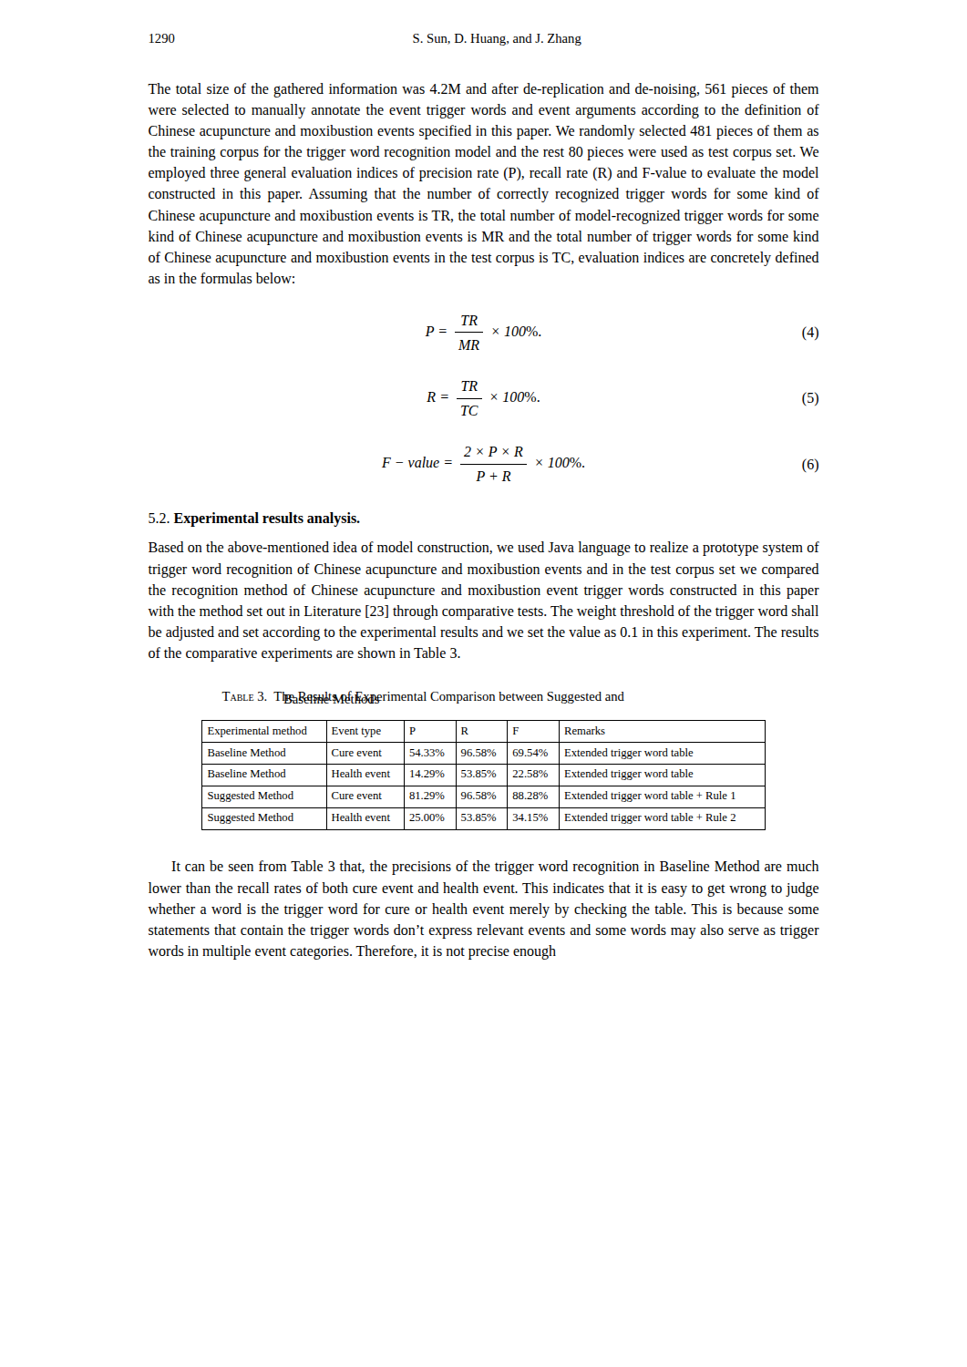1290 S. Sun, D. Huang, and J. Zhang
The total size of the gathered information was 4.2M and after de-replication and de-noising, 561 pieces of them were selected to manually annotate the event trigger words and event arguments according to the definition of Chinese acupuncture and moxibustion events specified in this paper. We randomly selected 481 pieces of them as the training corpus for the trigger word recognition model and the rest 80 pieces were used as test corpus set. We employed three general evaluation indices of precision rate (P), recall rate (R) and F-value to evaluate the model constructed in this paper. Assuming that the number of correctly recognized trigger words for some kind of Chinese acupuncture and moxibustion events is TR, the total number of model-recognized trigger words for some kind of Chinese acupuncture and moxibustion events is MR and the total number of trigger words for some kind of Chinese acupuncture and moxibustion events in the test corpus is TC, evaluation indices are concretely defined as in the formulas below:
P = TR MR × 100%.
(4)
R = TR TC × 100%.
(5)
F − value = 2 × P × R P + R × 100%.
(6)
5.2. Experimental results analysis.
Based on the above-mentioned idea of model construction, we used Java language to realize a prototype system of trigger word recognition of Chinese acupuncture and moxibustion events and in the test corpus set we compared the recognition method of Chinese acupuncture and moxibustion event trigger words constructed in this paper with the method set out in Literature [23] through comparative tests. The weight threshold of the trigger word shall be adjusted and set according to the experimental results and we set the value as 0.1 in this experiment. The results of the comparative experiments are shown in Table 3.
Table 3. The Results of Experimental Comparison between Suggested and Baseline Methods
| Experimental method | Event type | P | R | F | Remarks |
| --- | --- | --- | --- | --- | --- |
| Baseline Method | Cure event | 54.33% | 96.58% | 69.54% | Extended trigger word table |
| Baseline Method | Health event | 14.29% | 53.85% | 22.58% | Extended trigger word table |
| Suggested Method | Cure event | 81.29% | 96.58% | 88.28% | Extended trigger word table + Rule 1 |
| Suggested Method | Health event | 25.00% | 53.85% | 34.15% | Extended trigger word table + Rule 2 |
It can be seen from Table 3 that, the precisions of the trigger word recognition in Baseline Method are much lower than the recall rates of both cure event and health event. This indicates that it is easy to get wrong to judge whether a word is the trigger word for cure or health event merely by checking the table. This is because some statements that contain the trigger words don’t express relevant events and some words may also serve as trigger words in multiple event categories. Therefore, it is not precise enough